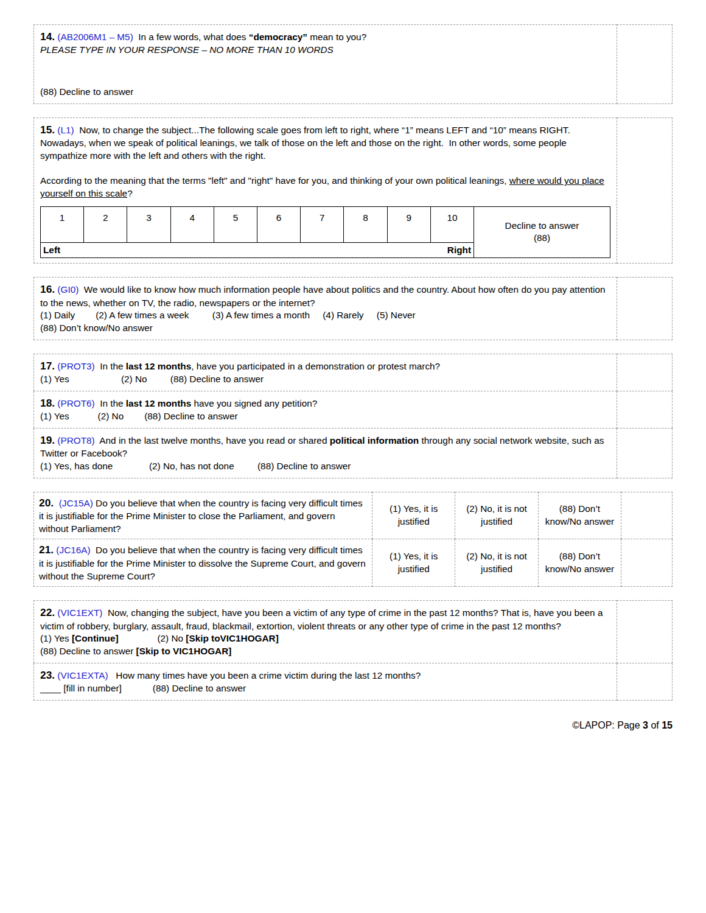| 14. (AB2006M1 – M5) In a few words, what does “democracy” mean to you? PLEASE TYPE IN YOUR RESPONSE – NO MORE THAN 10 WORDS (88) Decline to answer | |
| 15. (L1) Now, to change the subject...The following scale goes from left to right, where “1” means LEFT and “10” means RIGHT. Nowadays, when we speak of political leanings, we talk of those on the left and those on the right. In other words, some people sympathize more with the left and others with the right. According to the meaning that the terms "left" and "right" have for you, and thinking of your own political leanings, where would you place yourself on this scale ? / 1 / 2 / 3 / 4 / 5 / 6 / 7 / 8 / 9 / 10 / Decline to answer (88) / / Left Right / | |
| 16. (GI0) We would like to know how much information people have about politics and the country. About how often do you pay attention to the news, whether on TV, the radio, newspapers or the internet? (1) Daily (2) A few times a week (3) A few times a month (4) Rarely (5) Never (88) Don’t know/No answer | |
| 17. (PROT3) In the last 12 months , have you participated in a demonstration or protest march? (1) Yes (2) No (88) Decline to answer | |
| 18. (PROT6) In the last 12 months have you signed any petition? (1) Yes (2) No (88) Decline to answer | |
| 19. (PROT8) And in the last twelve months, have you read or shared political information through any social network website, such as Twitter or Facebook? (1) Yes, has done (2) No, has not done (88) Decline to answer | |
| 20. (JC15A) Do you believe that when the country is facing very difficult times it is justifiable for the Prime Minister to close the Parliament, and govern without Parliament? | (1) Yes, it is justified | (2) No, it is not justified | (88) Don’t know/No answer | |
| 21. (JC16A) Do you believe that when the country is facing very difficult times it is justifiable for the Prime Minister to dissolve the Supreme Court, and govern without the Supreme Court? | (1) Yes, it is justified | (2) No, it is not justified | (88) Don’t know/No answer | |
| 22. (VIC1EXT) Now, changing the subject, have you been a victim of any type of crime in the past 12 months? That is, have you been a victim of robbery, burglary, assault, fraud, blackmail, extortion, violent threats or any other type of crime in the past 12 months? (1) Yes [Continue] (2) No [Skip toVIC1HOGAR] (88) Decline to answer [Skip to VIC1HOGAR] | |
| 23. (VIC1EXTA) How many times have you been a crime victim during the last 12 months? ____ [fill in number] (88) Decline to answer | |
©LAPOP: Page 3 of 15